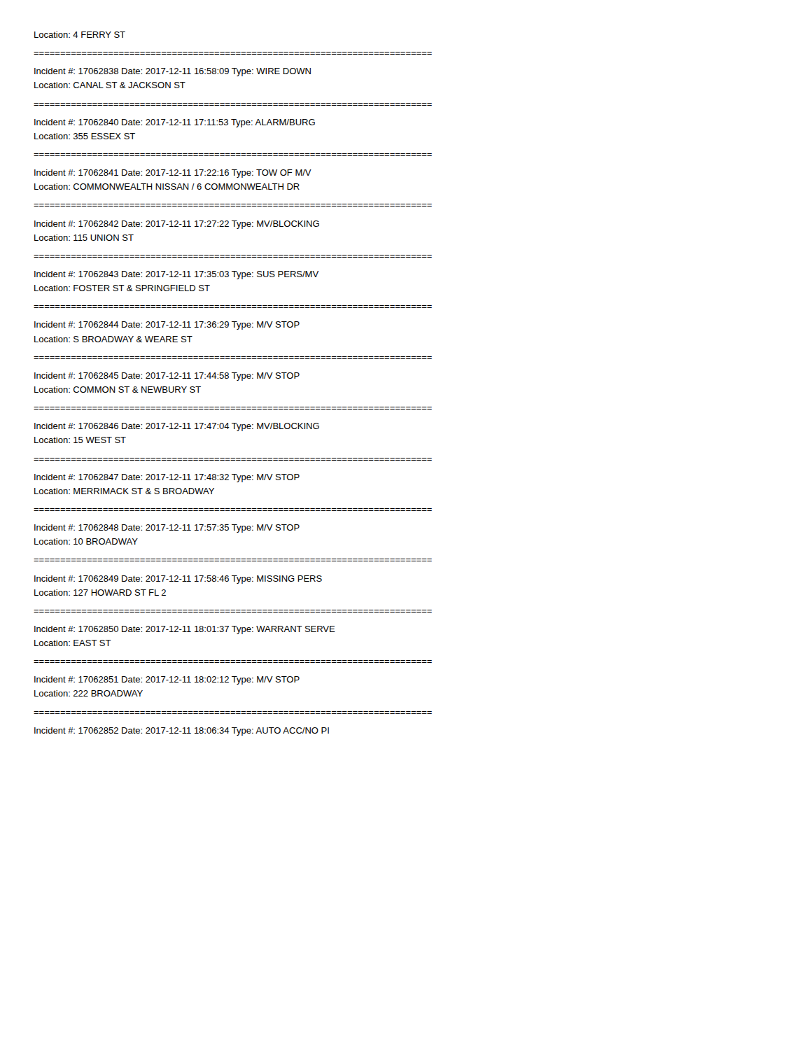Location: 4 FERRY ST
===========================================================================
Incident #: 17062838 Date: 2017-12-11 16:58:09 Type: WIRE DOWN
Location: CANAL ST & JACKSON ST
===========================================================================
Incident #: 17062840 Date: 2017-12-11 17:11:53 Type: ALARM/BURG
Location: 355 ESSEX ST
===========================================================================
Incident #: 17062841 Date: 2017-12-11 17:22:16 Type: TOW OF M/V
Location: COMMONWEALTH NISSAN / 6 COMMONWEALTH DR
===========================================================================
Incident #: 17062842 Date: 2017-12-11 17:27:22 Type: MV/BLOCKING
Location: 115 UNION ST
===========================================================================
Incident #: 17062843 Date: 2017-12-11 17:35:03 Type: SUS PERS/MV
Location: FOSTER ST & SPRINGFIELD ST
===========================================================================
Incident #: 17062844 Date: 2017-12-11 17:36:29 Type: M/V STOP
Location: S BROADWAY & WEARE ST
===========================================================================
Incident #: 17062845 Date: 2017-12-11 17:44:58 Type: M/V STOP
Location: COMMON ST & NEWBURY ST
===========================================================================
Incident #: 17062846 Date: 2017-12-11 17:47:04 Type: MV/BLOCKING
Location: 15 WEST ST
===========================================================================
Incident #: 17062847 Date: 2017-12-11 17:48:32 Type: M/V STOP
Location: MERRIMACK ST & S BROADWAY
===========================================================================
Incident #: 17062848 Date: 2017-12-11 17:57:35 Type: M/V STOP
Location: 10 BROADWAY
===========================================================================
Incident #: 17062849 Date: 2017-12-11 17:58:46 Type: MISSING PERS
Location: 127 HOWARD ST FL 2
===========================================================================
Incident #: 17062850 Date: 2017-12-11 18:01:37 Type: WARRANT SERVE
Location: EAST ST
===========================================================================
Incident #: 17062851 Date: 2017-12-11 18:02:12 Type: M/V STOP
Location: 222 BROADWAY
===========================================================================
Incident #: 17062852 Date: 2017-12-11 18:06:34 Type: AUTO ACC/NO PI